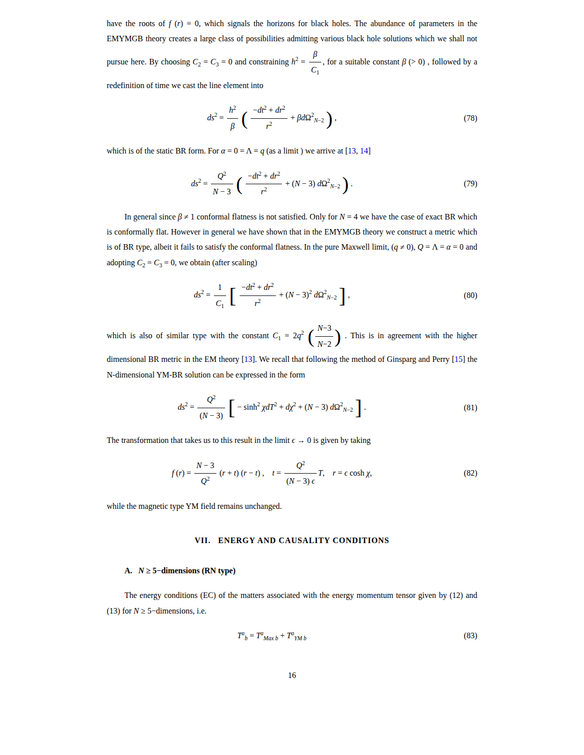have the roots of f (r) = 0, which signals the horizons for black holes. The abundance of parameters in the EMYMGB theory creates a large class of possibilities admitting various black hole solutions which we shall not pursue here. By choosing C2 = C3 = 0 and constraining h2 = βC1, for a suitable constant β (> 0) , followed by a redefinition of time we cast the line element into
ds2 = h2 β ( −dt2 + dr2 r2 + βd Ω2N−2 ) ,
(78)
which is of the static BR form. For α = 0 = Λ = q (as a limit ) we arrive at [13, 14]
ds2 = Q2 N − 3 ( −dt2 + dr2 r2 + (N − 3) d Ω2N−2 ) .
(79)
In general since β ≠ 1 conformal flatness is not satisfied. Only for N = 4 we have the case of exact BR which is conformally flat. However in general we have shown that in the EMYMGB theory we construct a metric which is of BR type, albeit it fails to satisfy the conformal flatness. In the pure Maxwell limit, (q ≠ 0), Q = Λ = α = 0 and adopting C2 = C3 = 0, we obtain (after scaling)
ds2 = 1 C1 [ −dt2 + dr2 r2 + (N − 3)2 d Ω2N−2 ] ,
(80)
which is also of similar type with the constant C1 = 2q2 (N−3 N−2) . This is in agreement with the higher dimensional BR metric in the EM theory [13]. We recall that following the method of Ginsparg and Perry [15] the N-dimensional YM-BR solution can be expressed in the form
ds2 = Q2(N − 3) [ − sinh2 χdT2 + dχ2 + (N − 3) d Ω2N−2 ] .
(81)
The transformation that takes us to this result in the limit ϵ → 0 is given by taking
f (r) = N − 3 Q2 (r + t) (r − t) , t = Q2(N − 3) ϵ T, r = ϵ cosh χ,
(82)
while the magnetic type YM field remains unchanged.
VII. ENERGY AND CAUSALITY CONDITIONS
A. N ≥ 5−dimensions (RN type)
The energy conditions (EC) of the matters associated with the energy momentum tensor given by (12) and (13) for N ≥ 5−dimensions, i.e.
Tab = TaMax b + TaYM b
(83)
16